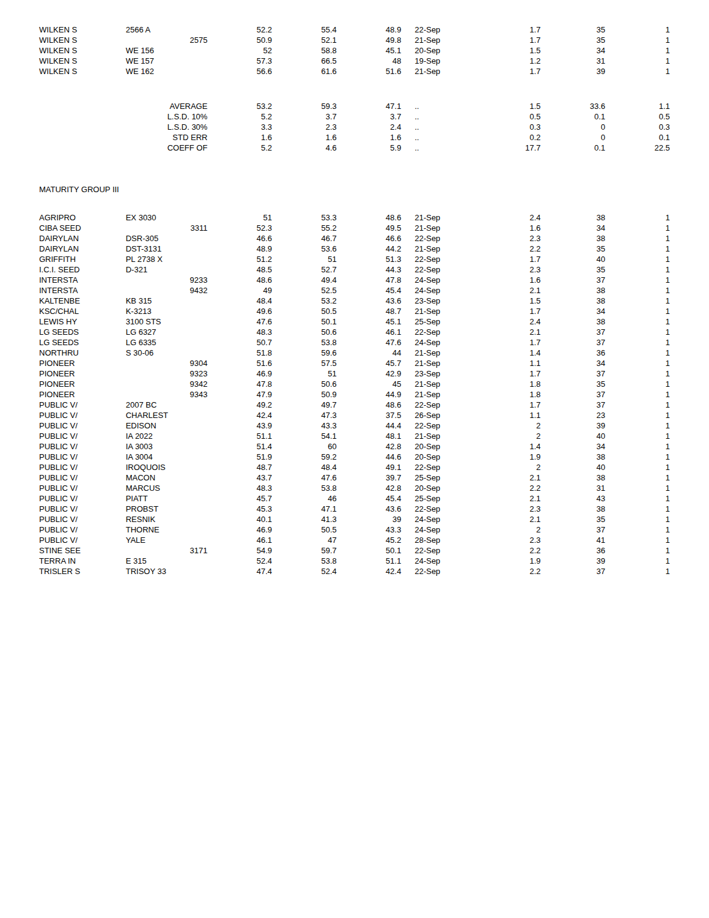| WILKEN S | 2566 A | 52.2 | 55.4 | 48.9 | 22-Sep | 1.7 | 35 | 1 |
| WILKEN S | 2575 | 50.9 | 52.1 | 49.8 | 21-Sep | 1.7 | 35 | 1 |
| WILKEN S | WE 156 | 52 | 58.8 | 45.1 | 20-Sep | 1.5 | 34 | 1 |
| WILKEN S | WE 157 | 57.3 | 66.5 | 48 | 19-Sep | 1.2 | 31 | 1 |
| WILKEN S | WE 162 | 56.6 | 61.6 | 51.6 | 21-Sep | 1.7 | 39 | 1 |
| | AVERAGE | 53.2 | 59.3 | 47.1 | .. | 1.5 | 33.6 | 1.1 |
| | L.S.D. 10% | 5.2 | 3.7 | 3.7 | .. | 0.5 | 0.1 | 0.5 |
| | L.S.D. 30% | 3.3 | 2.3 | 2.4 | .. | 0.3 | 0 | 0.3 |
| | STD ERR | 1.6 | 1.6 | 1.6 | .. | 0.2 | 0 | 0.1 |
| | COEFF OF | 5.2 | 4.6 | 5.9 | .. | 17.7 | 0.1 | 22.5 |
| MATURITY GROUP III |
| AGRIPRO | EX 3030 | 51 | 53.3 | 48.6 | 21-Sep | 2.4 | 38 | 1 |
| CIBA SEED | 3311 | 52.3 | 55.2 | 49.5 | 21-Sep | 1.6 | 34 | 1 |
| DAIRYLAN | DSR-305 | 46.6 | 46.7 | 46.6 | 22-Sep | 2.3 | 38 | 1 |
| DAIRYLAN | DST-3131 | 48.9 | 53.6 | 44.2 | 21-Sep | 2.2 | 35 | 1 |
| GRIFFITH | PL 2738 X | 51.2 | 51 | 51.3 | 22-Sep | 1.7 | 40 | 1 |
| I.C.I. SEED | D-321 | 48.5 | 52.7 | 44.3 | 22-Sep | 2.3 | 35 | 1 |
| INTERSTA | 9233 | 48.6 | 49.4 | 47.8 | 24-Sep | 1.6 | 37 | 1 |
| INTERSTA | 9432 | 49 | 52.5 | 45.4 | 24-Sep | 2.1 | 38 | 1 |
| KALTENBE | KB 315 | 48.4 | 53.2 | 43.6 | 23-Sep | 1.5 | 38 | 1 |
| KSC/CHAL | K-3213 | 49.6 | 50.5 | 48.7 | 21-Sep | 1.7 | 34 | 1 |
| LEWIS HY | 3100 STS | 47.6 | 50.1 | 45.1 | 25-Sep | 2.4 | 38 | 1 |
| LG SEEDS | LG 6327 | 48.3 | 50.6 | 46.1 | 22-Sep | 2.1 | 37 | 1 |
| LG SEEDS | LG 6335 | 50.7 | 53.8 | 47.6 | 24-Sep | 1.7 | 37 | 1 |
| NORTHRU | S 30-06 | 51.8 | 59.6 | 44 | 21-Sep | 1.4 | 36 | 1 |
| PIONEER | 9304 | 51.6 | 57.5 | 45.7 | 21-Sep | 1.1 | 34 | 1 |
| PIONEER | 9323 | 46.9 | 51 | 42.9 | 23-Sep | 1.7 | 37 | 1 |
| PIONEER | 9342 | 47.8 | 50.6 | 45 | 21-Sep | 1.8 | 35 | 1 |
| PIONEER | 9343 | 47.9 | 50.9 | 44.9 | 21-Sep | 1.8 | 37 | 1 |
| PUBLIC V/ | 2007 BC | 49.2 | 49.7 | 48.6 | 22-Sep | 1.7 | 37 | 1 |
| PUBLIC V/ | CHARLEST | 42.4 | 47.3 | 37.5 | 26-Sep | 1.1 | 23 | 1 |
| PUBLIC V/ | EDISON | 43.9 | 43.3 | 44.4 | 22-Sep | 2 | 39 | 1 |
| PUBLIC V/ | IA 2022 | 51.1 | 54.1 | 48.1 | 21-Sep | 2 | 40 | 1 |
| PUBLIC V/ | IA 3003 | 51.4 | 60 | 42.8 | 20-Sep | 1.4 | 34 | 1 |
| PUBLIC V/ | IA 3004 | 51.9 | 59.2 | 44.6 | 20-Sep | 1.9 | 38 | 1 |
| PUBLIC V/ | IROQUOIS | 48.7 | 48.4 | 49.1 | 22-Sep | 2 | 40 | 1 |
| PUBLIC V/ | MACON | 43.7 | 47.6 | 39.7 | 25-Sep | 2.1 | 38 | 1 |
| PUBLIC V/ | MARCUS | 48.3 | 53.8 | 42.8 | 20-Sep | 2.2 | 31 | 1 |
| PUBLIC V/ | PIATT | 45.7 | 46 | 45.4 | 25-Sep | 2.1 | 43 | 1 |
| PUBLIC V/ | PROBST | 45.3 | 47.1 | 43.6 | 22-Sep | 2.3 | 38 | 1 |
| PUBLIC V/ | RESNIK | 40.1 | 41.3 | 39 | 24-Sep | 2.1 | 35 | 1 |
| PUBLIC V/ | THORNE | 46.9 | 50.5 | 43.3 | 24-Sep | 2 | 37 | 1 |
| PUBLIC V/ | YALE | 46.1 | 47 | 45.2 | 28-Sep | 2.3 | 41 | 1 |
| STINE SEE | 3171 | 54.9 | 59.7 | 50.1 | 22-Sep | 2.2 | 36 | 1 |
| TERRA IN | E 315 | 52.4 | 53.8 | 51.1 | 24-Sep | 1.9 | 39 | 1 |
| TRISLER S | TRISOY 33 | 47.4 | 52.4 | 42.4 | 22-Sep | 2.2 | 37 | 1 |